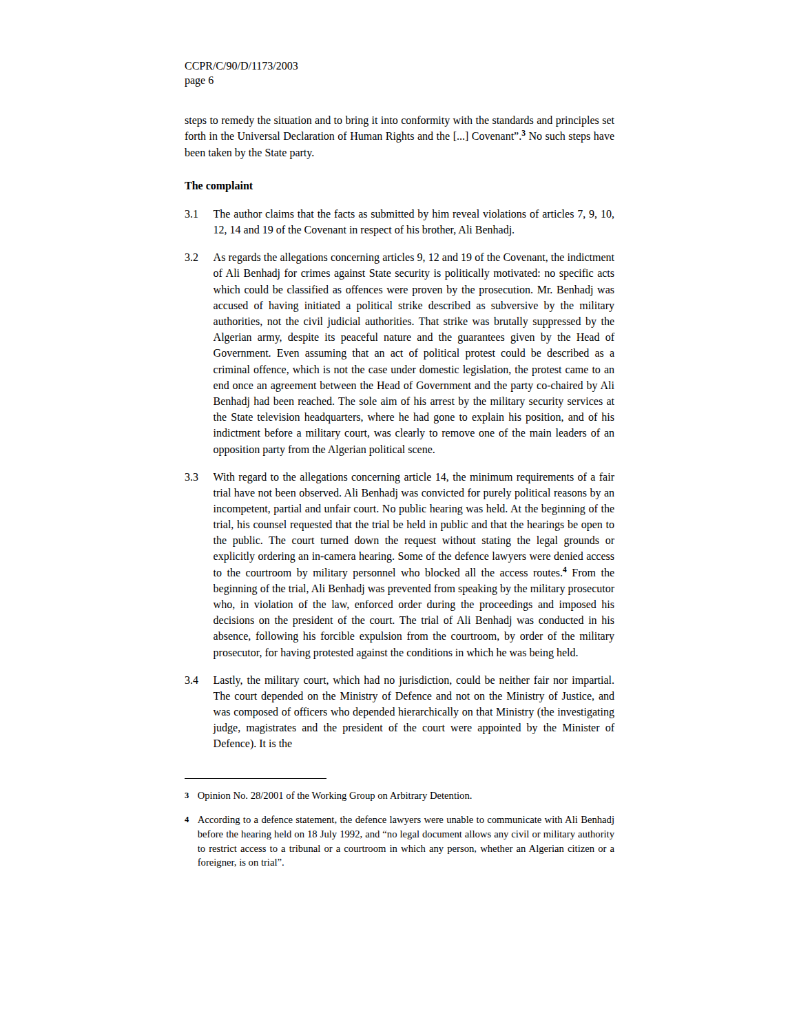CCPR/C/90/D/1173/2003
page 6
steps to remedy the situation and to bring it into conformity with the standards and principles set forth in the Universal Declaration of Human Rights and the [...] Covenant”.3 No such steps have been taken by the State party.
The complaint
3.1
The author claims that the facts as submitted by him reveal violations of articles 7, 9, 10, 12, 14 and 19 of the Covenant in respect of his brother, Ali Benhadj.
3.2
As regards the allegations concerning articles 9, 12 and 19 of the Covenant, the indictment of Ali Benhadj for crimes against State security is politically motivated: no specific acts which could be classified as offences were proven by the prosecution. Mr. Benhadj was accused of having initiated a political strike described as subversive by the military authorities, not the civil judicial authorities. That strike was brutally suppressed by the Algerian army, despite its peaceful nature and the guarantees given by the Head of Government. Even assuming that an act of political protest could be described as a criminal offence, which is not the case under domestic legislation, the protest came to an end once an agreement between the Head of Government and the party co-chaired by Ali Benhadj had been reached. The sole aim of his arrest by the military security services at the State television headquarters, where he had gone to explain his position, and of his indictment before a military court, was clearly to remove one of the main leaders of an opposition party from the Algerian political scene.
3.3
With regard to the allegations concerning article 14, the minimum requirements of a fair trial have not been observed. Ali Benhadj was convicted for purely political reasons by an incompetent, partial and unfair court. No public hearing was held. At the beginning of the trial, his counsel requested that the trial be held in public and that the hearings be open to the public. The court turned down the request without stating the legal grounds or explicitly ordering an in-camera hearing. Some of the defence lawyers were denied access to the courtroom by military personnel who blocked all the access routes.4 From the beginning of the trial, Ali Benhadj was prevented from speaking by the military prosecutor who, in violation of the law, enforced order during the proceedings and imposed his decisions on the president of the court. The trial of Ali Benhadj was conducted in his absence, following his forcible expulsion from the courtroom, by order of the military prosecutor, for having protested against the conditions in which he was being held.
3.4
Lastly, the military court, which had no jurisdiction, could be neither fair nor impartial. The court depended on the Ministry of Defence and not on the Ministry of Justice, and was composed of officers who depended hierarchically on that Ministry (the investigating judge, magistrates and the president of the court were appointed by the Minister of Defence). It is the
3
Opinion No. 28/2001 of the Working Group on Arbitrary Detention.
4
According to a defence statement, the defence lawyers were unable to communicate with Ali Benhadj before the hearing held on 18 July 1992, and “no legal document allows any civil or military authority to restrict access to a tribunal or a courtroom in which any person, whether an Algerian citizen or a foreigner, is on trial”.